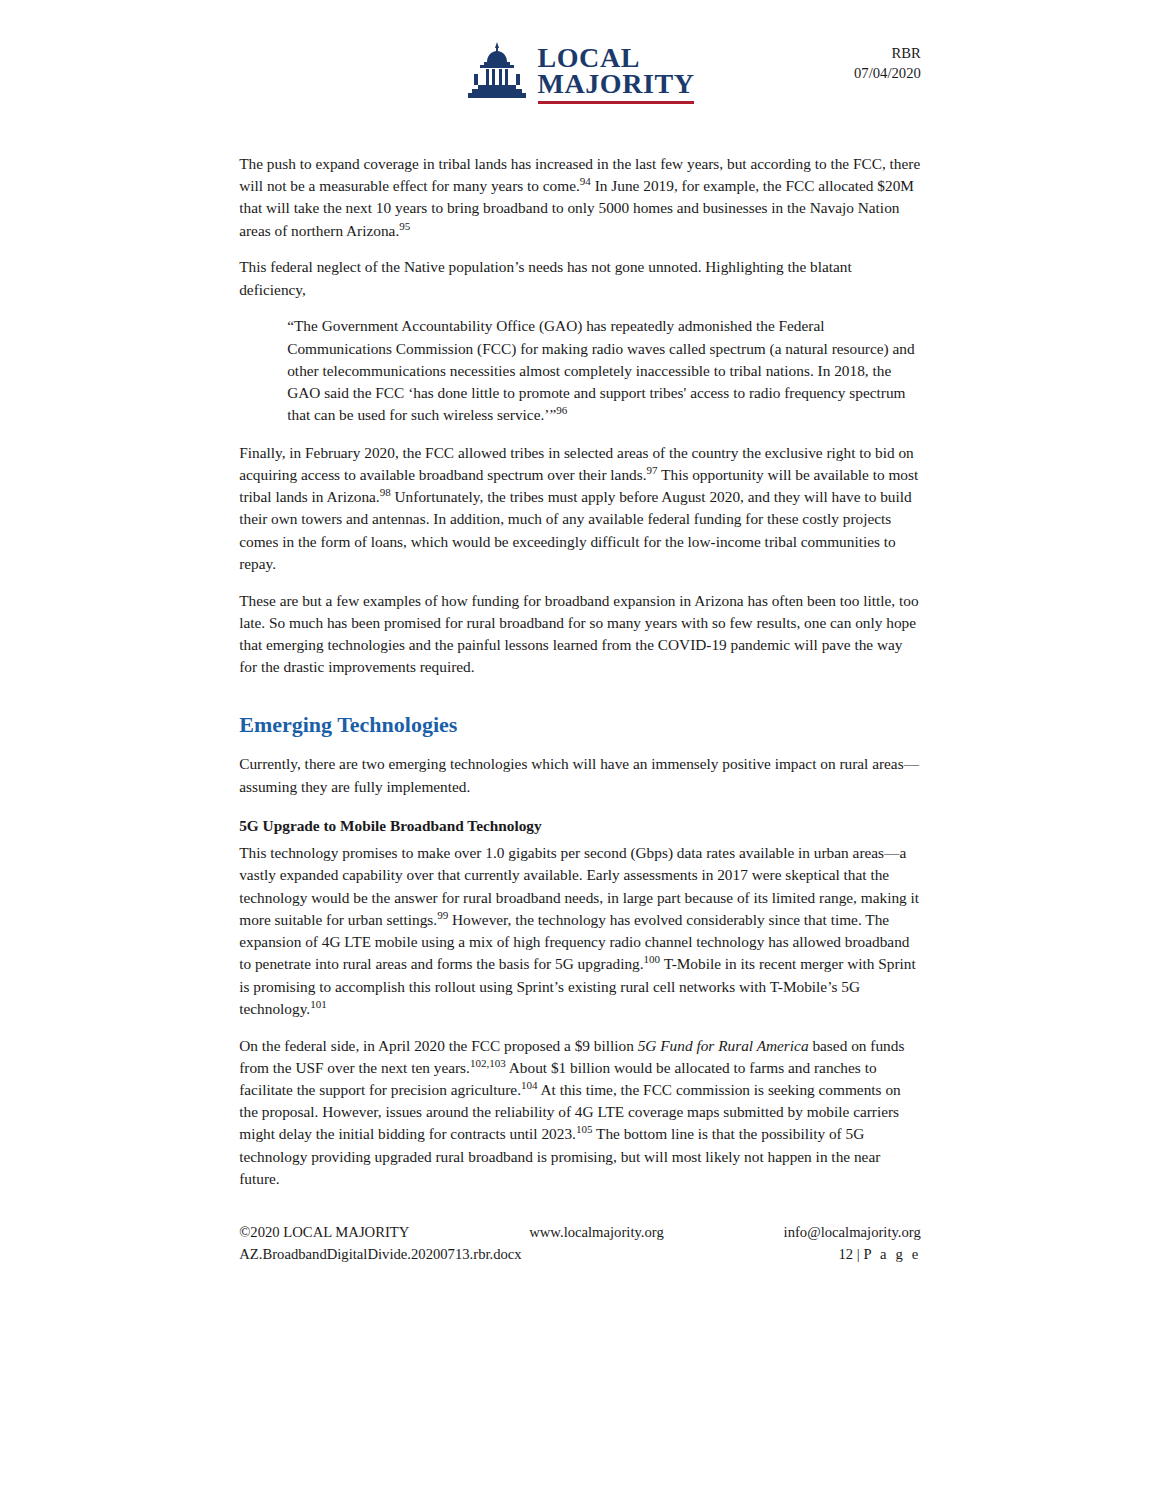LOCAL MAJORITY
RBR
07/04/2020
The push to expand coverage in tribal lands has increased in the last few years, but according to the FCC, there will not be a measurable effect for many years to come.94 In June 2019, for example, the FCC allocated $20M that will take the next 10 years to bring broadband to only 5000 homes and businesses in the Navajo Nation areas of northern Arizona.95
This federal neglect of the Native population’s needs has not gone unnoted. Highlighting the blatant deficiency,
“The Government Accountability Office (GAO) has repeatedly admonished the Federal Communications Commission (FCC) for making radio waves called spectrum (a natural resource) and other telecommunications necessities almost completely inaccessible to tribal nations. In 2018, the GAO said the FCC ‘has done little to promote and support tribes' access to radio frequency spectrum that can be used for such wireless service.’”96
Finally, in February 2020, the FCC allowed tribes in selected areas of the country the exclusive right to bid on acquiring access to available broadband spectrum over their lands.97 This opportunity will be available to most tribal lands in Arizona.98 Unfortunately, the tribes must apply before August 2020, and they will have to build their own towers and antennas. In addition, much of any available federal funding for these costly projects comes in the form of loans, which would be exceedingly difficult for the low-income tribal communities to repay.
These are but a few examples of how funding for broadband expansion in Arizona has often been too little, too late. So much has been promised for rural broadband for so many years with so few results, one can only hope that emerging technologies and the painful lessons learned from the COVID-19 pandemic will pave the way for the drastic improvements required.
Emerging Technologies
Currently, there are two emerging technologies which will have an immensely positive impact on rural areas—assuming they are fully implemented.
5G Upgrade to Mobile Broadband Technology
This technology promises to make over 1.0 gigabits per second (Gbps) data rates available in urban areas—a vastly expanded capability over that currently available. Early assessments in 2017 were skeptical that the technology would be the answer for rural broadband needs, in large part because of its limited range, making it more suitable for urban settings.99 However, the technology has evolved considerably since that time. The expansion of 4G LTE mobile using a mix of high frequency radio channel technology has allowed broadband to penetrate into rural areas and forms the basis for 5G upgrading.100 T-Mobile in its recent merger with Sprint is promising to accomplish this rollout using Sprint’s existing rural cell networks with T-Mobile’s 5G technology.101
On the federal side, in April 2020 the FCC proposed a $9 billion 5G Fund for Rural America based on funds from the USF over the next ten years.102,103 About $1 billion would be allocated to farms and ranches to facilitate the support for precision agriculture.104 At this time, the FCC commission is seeking comments on the proposal. However, issues around the reliability of 4G LTE coverage maps submitted by mobile carriers might delay the initial bidding for contracts until 2023.105 The bottom line is that the possibility of 5G technology providing upgraded rural broadband is promising, but will most likely not happen in the near future.
©2020 LOCAL MAJORITY
www.localmajority.org
info@localmajority.org
AZ.BroadbandDigitalDivide.20200713.rbr.docx
12 | P a g e